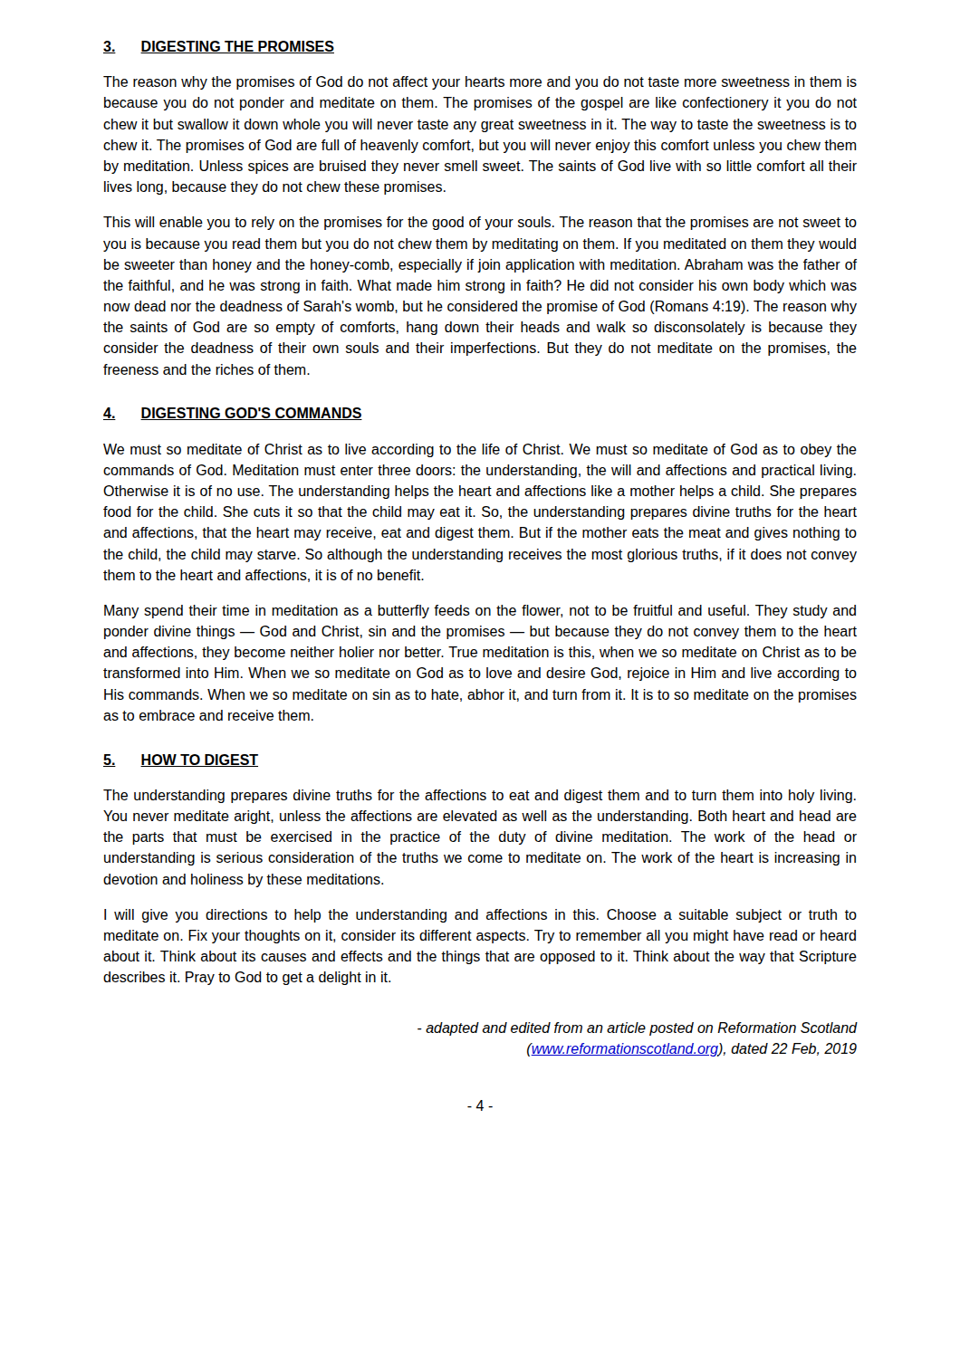3. Digesting the Promises
The reason why the promises of God do not affect your hearts more and you do not taste more sweetness in them is because you do not ponder and meditate on them. The promises of the gospel are like confectionery it you do not chew it but swallow it down whole you will never taste any great sweetness in it. The way to taste the sweetness is to chew it. The promises of God are full of heavenly comfort, but you will never enjoy this comfort unless you chew them by meditation. Unless spices are bruised they never smell sweet. The saints of God live with so little comfort all their lives long, because they do not chew these promises.
This will enable you to rely on the promises for the good of your souls. The reason that the promises are not sweet to you is because you read them but you do not chew them by meditating on them. If you meditated on them they would be sweeter than honey and the honey-comb, especially if join application with meditation. Abraham was the father of the faithful, and he was strong in faith. What made him strong in faith? He did not consider his own body which was now dead nor the deadness of Sarah's womb, but he considered the promise of God (Romans 4:19). The reason why the saints of God are so empty of comforts, hang down their heads and walk so disconsolately is because they consider the deadness of their own souls and their imperfections. But they do not meditate on the promises, the freeness and the riches of them.
4. Digesting God's Commands
We must so meditate of Christ as to live according to the life of Christ. We must so meditate of God as to obey the commands of God. Meditation must enter three doors: the understanding, the will and affections and practical living. Otherwise it is of no use. The understanding helps the heart and affections like a mother helps a child. She prepares food for the child. She cuts it so that the child may eat it. So, the understanding prepares divine truths for the heart and affections, that the heart may receive, eat and digest them. But if the mother eats the meat and gives nothing to the child, the child may starve. So although the understanding receives the most glorious truths, if it does not convey them to the heart and affections, it is of no benefit.
Many spend their time in meditation as a butterfly feeds on the flower, not to be fruitful and useful. They study and ponder divine things — God and Christ, sin and the promises — but because they do not convey them to the heart and affections, they become neither holier nor better. True meditation is this, when we so meditate on Christ as to be transformed into Him. When we so meditate on God as to love and desire God, rejoice in Him and live according to His commands. When we so meditate on sin as to hate, abhor it, and turn from it. It is to so meditate on the promises as to embrace and receive them.
5. How to Digest
The understanding prepares divine truths for the affections to eat and digest them and to turn them into holy living. You never meditate aright, unless the affections are elevated as well as the understanding. Both heart and head are the parts that must be exercised in the practice of the duty of divine meditation. The work of the head or understanding is serious consideration of the truths we come to meditate on. The work of the heart is increasing in devotion and holiness by these meditations.
I will give you directions to help the understanding and affections in this. Choose a suitable subject or truth to meditate on. Fix your thoughts on it, consider its different aspects. Try to remember all you might have read or heard about it. Think about its causes and effects and the things that are opposed to it. Think about the way that Scripture describes it. Pray to God to get a delight in it.
- adapted and edited from an article posted on Reformation Scotland
(www.reformationscotland.org), dated 22 Feb, 2019
- 4 -